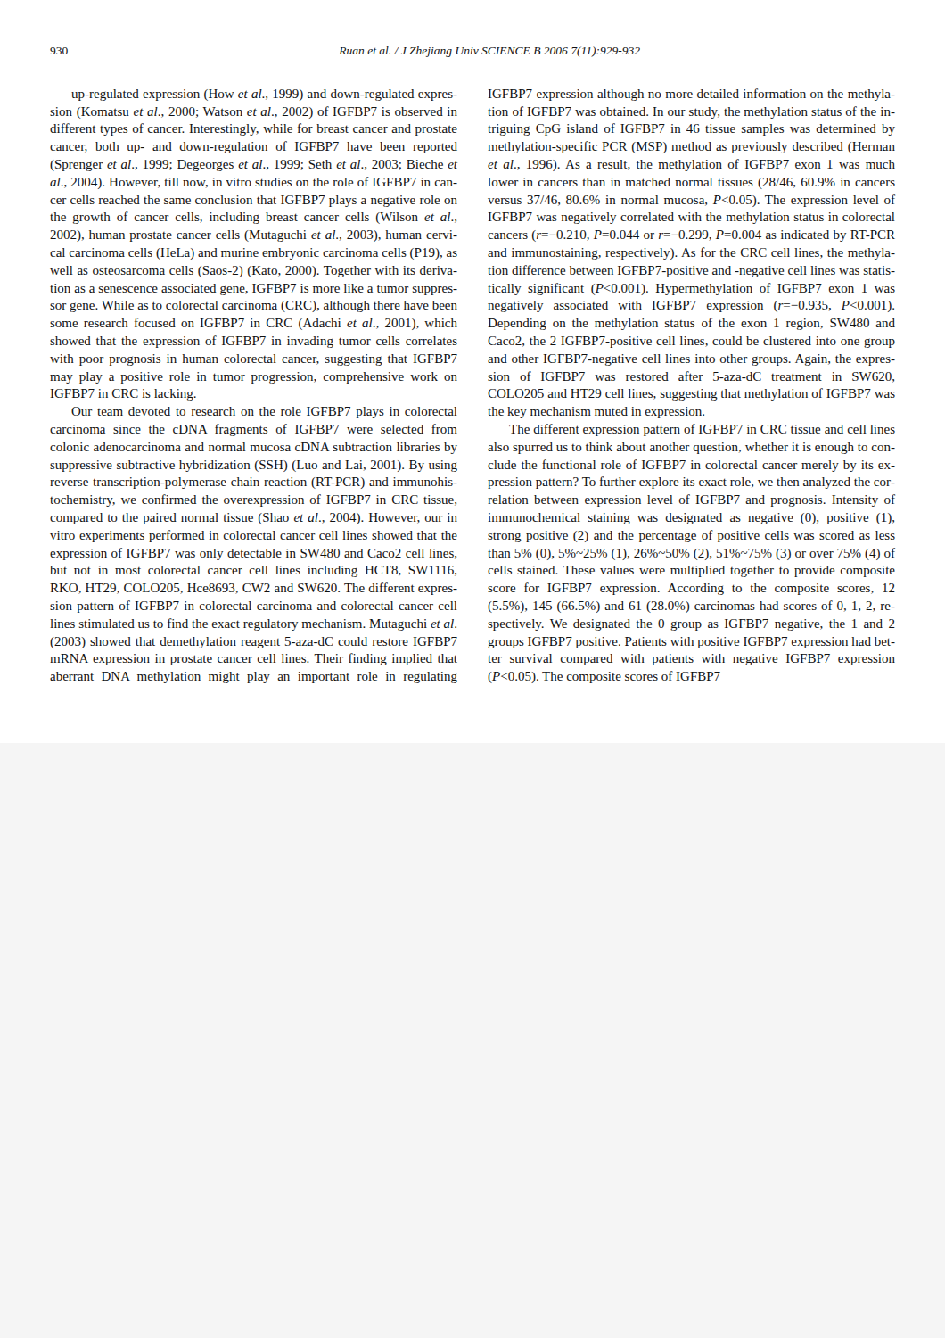930 Ruan et al. / J Zhejiang Univ SCIENCE B 2006 7(11):929-932
up-regulated expression (How et al., 1999) and down-regulated expression (Komatsu et al., 2000; Watson et al., 2002) of IGFBP7 is observed in different types of cancer. Interestingly, while for breast cancer and prostate cancer, both up- and down-regulation of IGFBP7 have been reported (Sprenger et al., 1999; Degeorges et al., 1999; Seth et al., 2003; Bieche et al., 2004). However, till now, in vitro studies on the role of IGFBP7 in cancer cells reached the same conclusion that IGFBP7 plays a negative role on the growth of cancer cells, including breast cancer cells (Wilson et al., 2002), human prostate cancer cells (Mutaguchi et al., 2003), human cervical carcinoma cells (HeLa) and murine embryonic carcinoma cells (P19), as well as osteosarcoma cells (Saos-2) (Kato, 2000). Together with its derivation as a senescence associated gene, IGFBP7 is more like a tumor suppressor gene. While as to colorectal carcinoma (CRC), although there have been some research focused on IGFBP7 in CRC (Adachi et al., 2001), which showed that the expression of IGFBP7 in invading tumor cells correlates with poor prognosis in human colorectal cancer, suggesting that IGFBP7 may play a positive role in tumor progression, comprehensive work on IGFBP7 in CRC is lacking.
Our team devoted to research on the role IGFBP7 plays in colorectal carcinoma since the cDNA fragments of IGFBP7 were selected from colonic adenocarcinoma and normal mucosa cDNA subtraction libraries by suppressive subtractive hybridization (SSH) (Luo and Lai, 2001). By using reverse transcription-polymerase chain reaction (RT-PCR) and immunohistochemistry, we confirmed the overexpression of IGFBP7 in CRC tissue, compared to the paired normal tissue (Shao et al., 2004). However, our in vitro experiments performed in colorectal cancer cell lines showed that the expression of IGFBP7 was only detectable in SW480 and Caco2 cell lines, but not in most colorectal cancer cell lines including HCT8, SW1116, RKO, HT29, COLO205, Hce8693, CW2 and SW620. The different expression pattern of IGFBP7 in colorectal carcinoma and colorectal cancer cell lines stimulated us to find the exact regulatory mechanism. Mutaguchi et al.(2003) showed that demethylation reagent 5-aza-dC could restore IGFBP7 mRNA expression in prostate cancer cell lines. Their finding implied that aberrant DNA methylation might play an important role in regulating IGFBP7 expression although no more detailed information on the methylation of IGFBP7 was obtained. In our study, the methylation status of the intriguing CpG island of IGFBP7 in 46 tissue samples was determined by methylation-specific PCR (MSP) method as previously described (Herman et al., 1996). As a result, the methylation of IGFBP7 exon 1 was much lower in cancers than in matched normal tissues (28/46, 60.9% in cancers versus 37/46, 80.6% in normal mucosa, P<0.05). The expression level of IGFBP7 was negatively correlated with the methylation status in colorectal cancers (r=−0.210, P=0.044 or r=−0.299, P=0.004 as indicated by RT-PCR and immunostaining, respectively). As for the CRC cell lines, the methylation difference between IGFBP7-positive and -negative cell lines was statistically significant (P<0.001). Hypermethylation of IGFBP7 exon 1 was negatively associated with IGFBP7 expression (r=−0.935, P<0.001). Depending on the methylation status of the exon 1 region, SW480 and Caco2, the 2 IGFBP7-positive cell lines, could be clustered into one group and other IGFBP7-negative cell lines into other groups. Again, the expression of IGFBP7 was restored after 5-aza-dC treatment in SW620, COLO205 and HT29 cell lines, suggesting that methylation of IGFBP7 was the key mechanism muted in expression.
The different expression pattern of IGFBP7 in CRC tissue and cell lines also spurred us to think about another question, whether it is enough to conclude the functional role of IGFBP7 in colorectal cancer merely by its expression pattern? To further explore its exact role, we then analyzed the correlation between expression level of IGFBP7 and prognosis. Intensity of immunochemical staining was designated as negative (0), positive (1), strong positive (2) and the percentage of positive cells was scored as less than 5% (0), 5%~25% (1), 26%~50% (2), 51%~75% (3) or over 75% (4) of cells stained. These values were multiplied together to provide composite score for IGFBP7 expression. According to the composite scores, 12 (5.5%), 145 (66.5%) and 61 (28.0%) carcinomas had scores of 0, 1, 2, respectively. We designated the 0 group as IGFBP7 negative, the 1 and 2 groups IGFBP7 positive. Patients with positive IGFBP7 expression had better survival compared with patients with negative IGFBP7 expression (P<0.05). The composite scores of IGFBP7